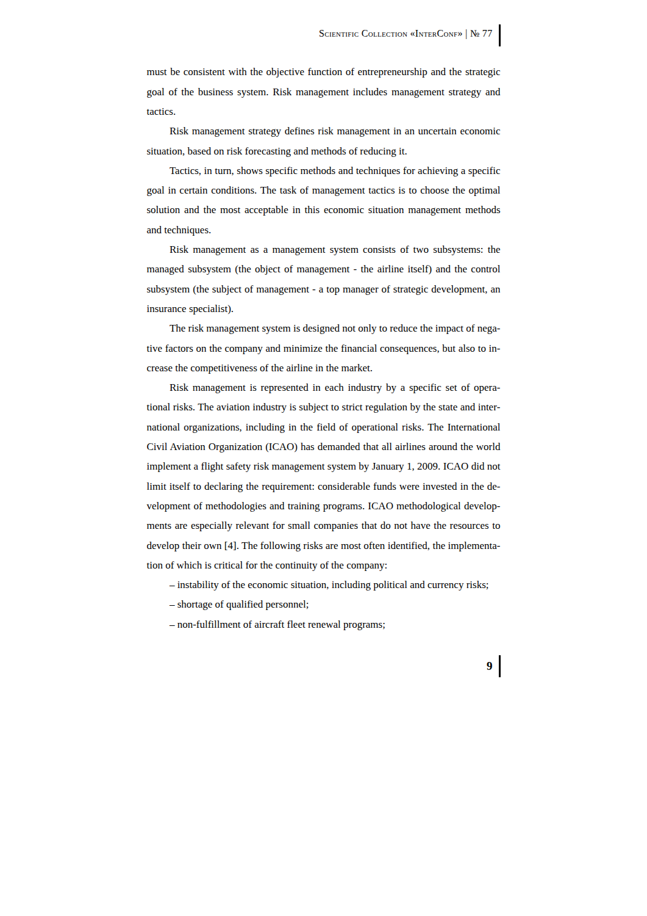Scientific Collection «InterConf» | № 77
must be consistent with the objective function of entrepreneurship and the strategic goal of the business system. Risk management includes management strategy and tactics.
Risk management strategy defines risk management in an uncertain economic situation, based on risk forecasting and methods of reducing it.
Tactics, in turn, shows specific methods and techniques for achieving a specific goal in certain conditions. The task of management tactics is to choose the optimal solution and the most acceptable in this economic situation management methods and techniques.
Risk management as a management system consists of two subsystems: the managed subsystem (the object of management - the airline itself) and the control subsystem (the subject of management - a top manager of strategic development, an insurance specialist).
The risk management system is designed not only to reduce the impact of negative factors on the company and minimize the financial consequences, but also to increase the competitiveness of the airline in the market.
Risk management is represented in each industry by a specific set of operational risks. The aviation industry is subject to strict regulation by the state and international organizations, including in the field of operational risks. The International Civil Aviation Organization (ICAO) has demanded that all airlines around the world implement a flight safety risk management system by January 1, 2009. ICAO did not limit itself to declaring the requirement: considerable funds were invested in the development of methodologies and training programs. ICAO methodological developments are especially relevant for small companies that do not have the resources to develop their own [4]. The following risks are most often identified, the implementation of which is critical for the continuity of the company:
– instability of the economic situation, including political and currency risks;
– shortage of qualified personnel;
– non-fulfillment of aircraft fleet renewal programs;
9